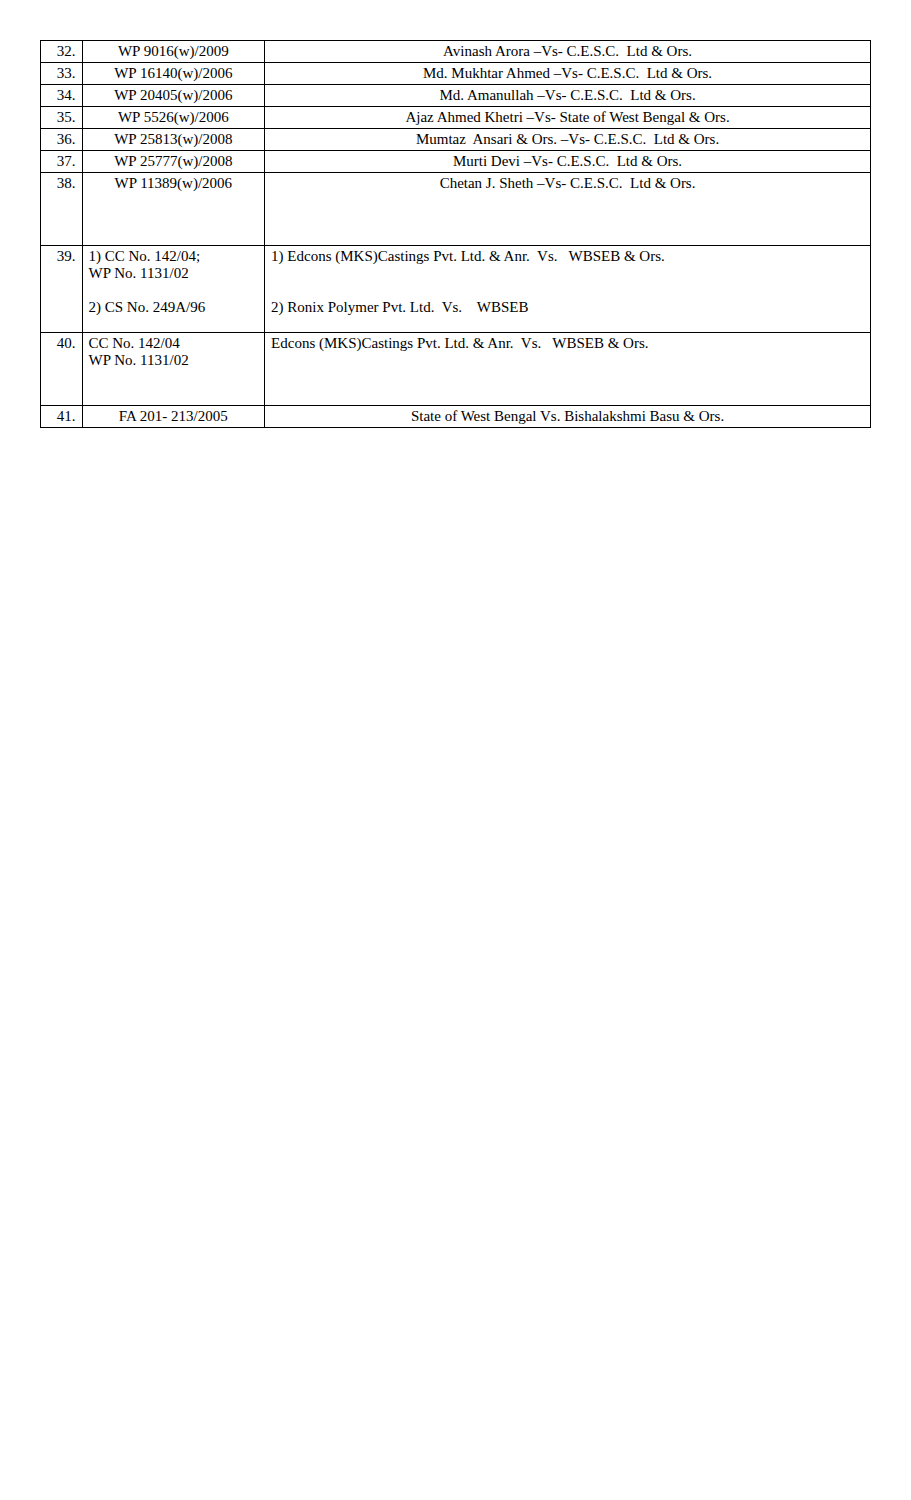| 32. | WP 9016(w)/2009 | Avinash Arora –Vs- C.E.S.C. Ltd & Ors. |
| 33. | WP 16140(w)/2006 | Md. Mukhtar Ahmed –Vs- C.E.S.C. Ltd & Ors. |
| 34. | WP 20405(w)/2006 | Md. Amanullah –Vs- C.E.S.C. Ltd & Ors. |
| 35. | WP 5526(w)/2006 | Ajaz Ahmed Khetri –Vs- State of West Bengal & Ors. |
| 36. | WP 25813(w)/2008 | Mumtaz Ansari & Ors. –Vs- C.E.S.C. Ltd & Ors. |
| 37. | WP 25777(w)/2008 | Murti Devi –Vs- C.E.S.C. Ltd & Ors. |
| 38. | WP 11389(w)/2006 | Chetan J. Sheth –Vs- C.E.S.C. Ltd & Ors. |
| 39. | 1) CC No. 142/04; WP No. 1131/02 2) CS No. 249A/96 | 1) Edcons (MKS)Castings Pvt. Ltd. & Anr. Vs. WBSEB & Ors. 2) Ronix Polymer Pvt. Ltd. Vs. WBSEB |
| 40. | CC No. 142/04 WP No. 1131/02 | Edcons (MKS)Castings Pvt. Ltd. & Anr. Vs. WBSEB & Ors. |
| 41. | FA 201- 213/2005 | State of West Bengal Vs. Bishalakshmi Basu & Ors. |